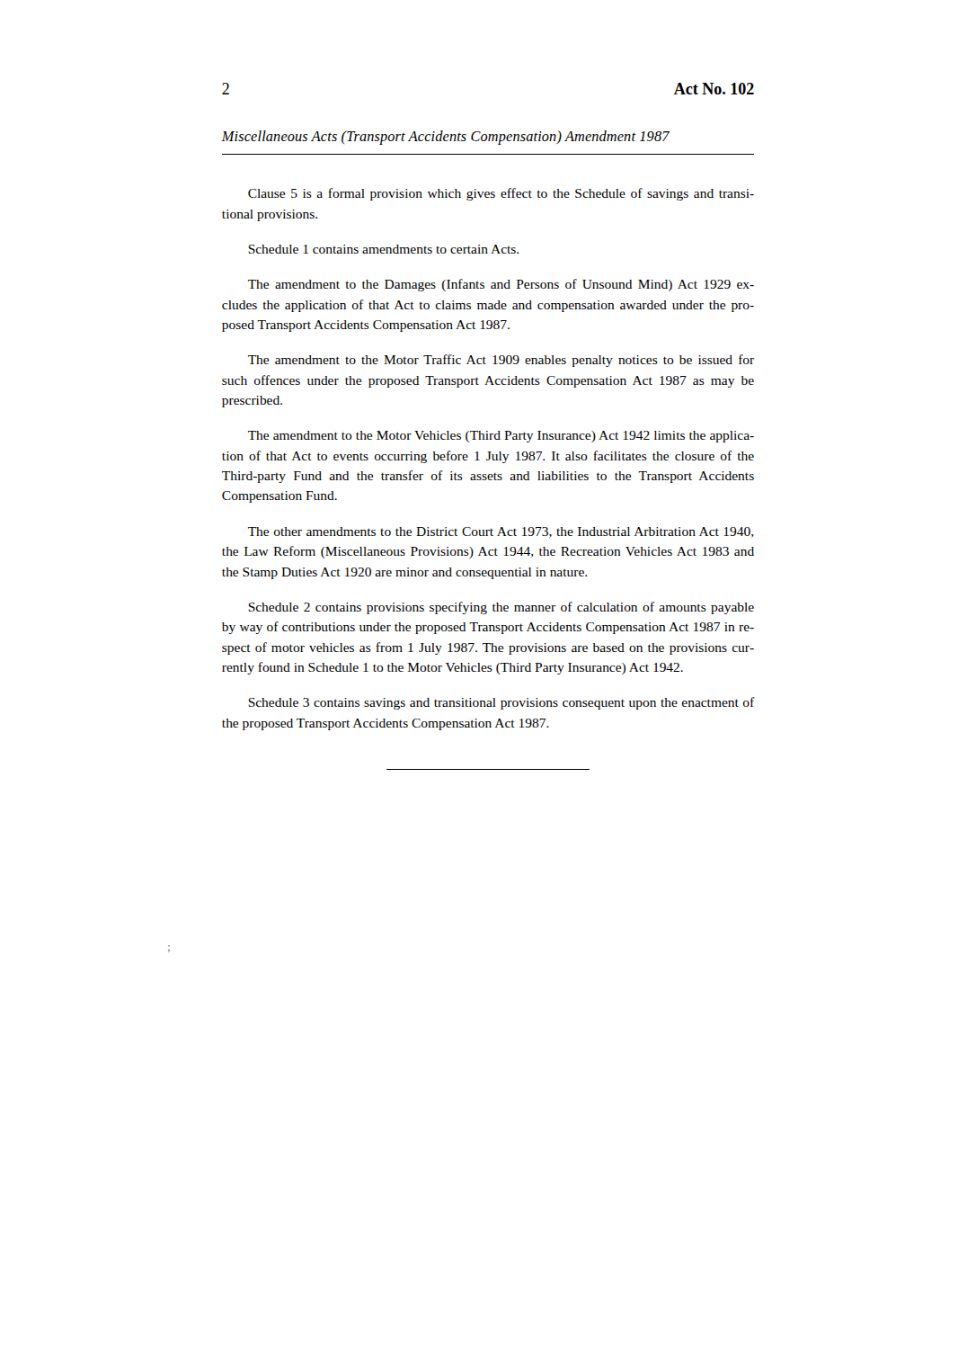2
Act No. 102
Miscellaneous Acts (Transport Accidents Compensation) Amendment 1987
Clause 5 is a formal provision which gives effect to the Schedule of savings and transitional provisions.
Schedule 1 contains amendments to certain Acts.
The amendment to the Damages (Infants and Persons of Unsound Mind) Act 1929 excludes the application of that Act to claims made and compensation awarded under the proposed Transport Accidents Compensation Act 1987.
The amendment to the Motor Traffic Act 1909 enables penalty notices to be issued for such offences under the proposed Transport Accidents Compensation Act 1987 as may be prescribed.
The amendment to the Motor Vehicles (Third Party Insurance) Act 1942 limits the application of that Act to events occurring before 1 July 1987. It also facilitates the closure of the Third-party Fund and the transfer of its assets and liabilities to the Transport Accidents Compensation Fund.
The other amendments to the District Court Act 1973, the Industrial Arbitration Act 1940, the Law Reform (Miscellaneous Provisions) Act 1944, the Recreation Vehicles Act 1983 and the Stamp Duties Act 1920 are minor and consequential in nature.
Schedule 2 contains provisions specifying the manner of calculation of amounts payable by way of contributions under the proposed Transport Accidents Compensation Act 1987 in respect of motor vehicles as from 1 July 1987. The provisions are based on the provisions currently found in Schedule 1 to the Motor Vehicles (Third Party Insurance) Act 1942.
Schedule 3 contains savings and transitional provisions consequent upon the enactment of the proposed Transport Accidents Compensation Act 1987.
;